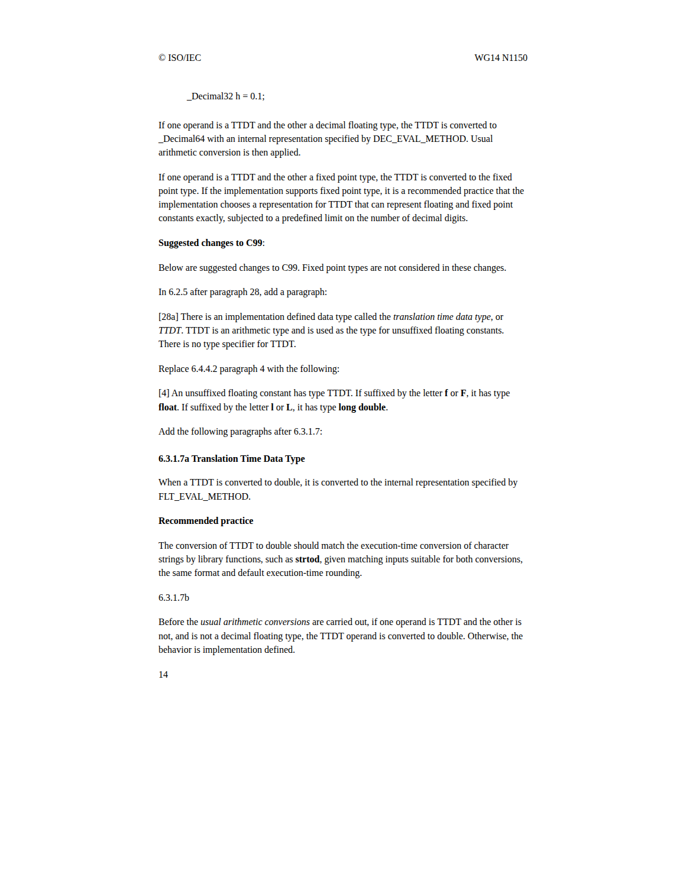© ISO/IEC
WG14 N1150
_Decimal32 h = 0.1;
If one operand is a TTDT and the other a decimal floating type, the TTDT is converted to _Decimal64 with an internal representation specified by DEC_EVAL_METHOD. Usual arithmetic conversion is then applied.
If one operand is a TTDT and the other a fixed point type, the TTDT is converted to the fixed point type. If the implementation supports fixed point type, it is a recommended practice that the implementation chooses a representation for TTDT that can represent floating and fixed point constants exactly, subjected to a predefined limit on the number of decimal digits.
Suggested changes to C99:
Below are suggested changes to C99. Fixed point types are not considered in these changes.
In 6.2.5 after paragraph 28, add a paragraph:
[28a] There is an implementation defined data type called the translation time data type, or TTDT. TTDT is an arithmetic type and is used as the type for unsuffixed floating constants. There is no type specifier for TTDT.
Replace 6.4.4.2 paragraph 4 with the following:
[4] An unsuffixed floating constant has type TTDT. If suffixed by the letter f or F, it has type float. If suffixed by the letter l or L, it has type long double.
Add the following paragraphs after 6.3.1.7:
6.3.1.7a Translation Time Data Type
When a TTDT is converted to double, it is converted to the internal representation specified by FLT_EVAL_METHOD.
Recommended practice
The conversion of TTDT to double should match the execution-time conversion of character strings by library functions, such as strtod, given matching inputs suitable for both conversions, the same format and default execution-time rounding.
6.3.1.7b
Before the usual arithmetic conversions are carried out, if one operand is TTDT and the other is not, and is not a decimal floating type, the TTDT operand is converted to double. Otherwise, the behavior is implementation defined.
14